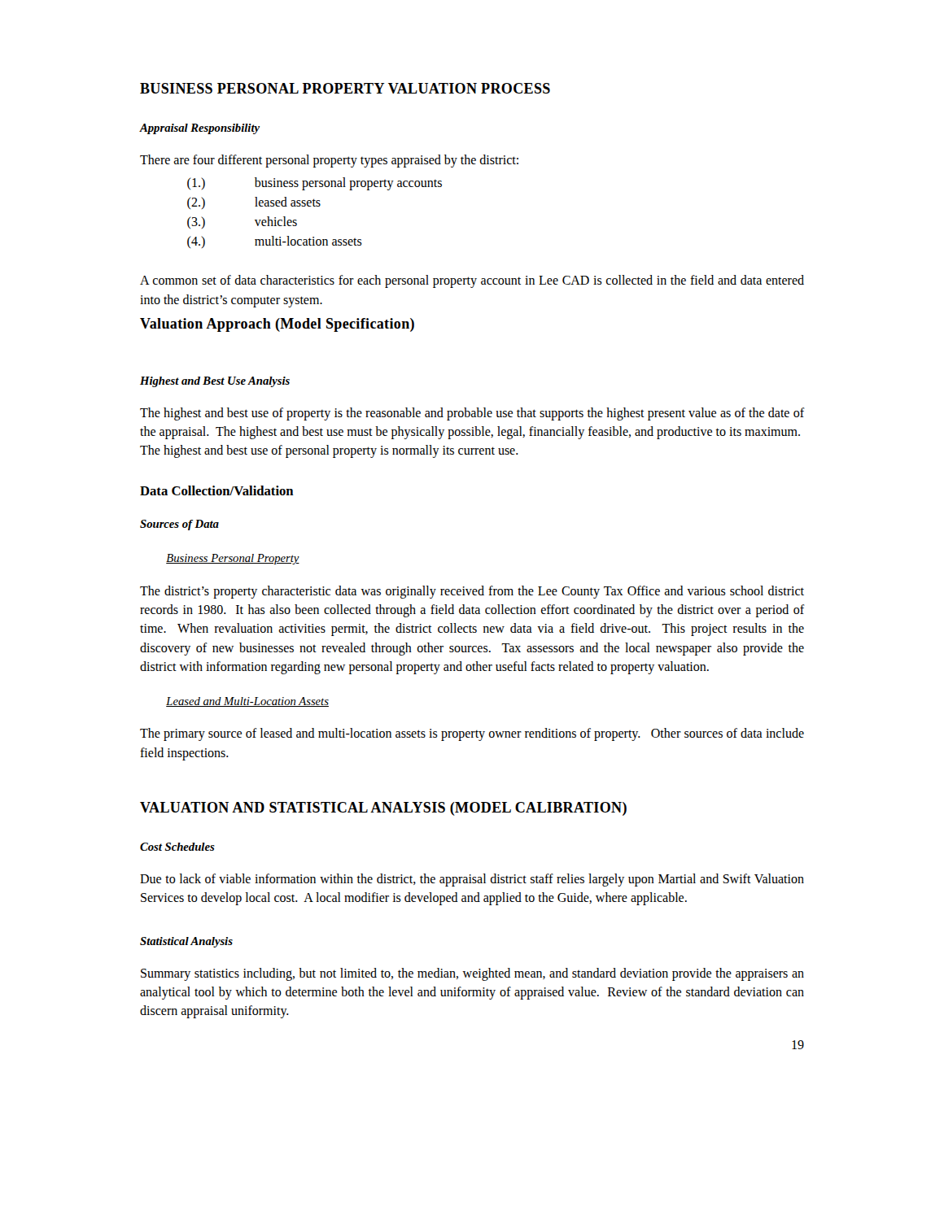BUSINESS PERSONAL PROPERTY VALUATION PROCESS
Appraisal Responsibility
There are four different personal property types appraised by the district:
(1.) business personal property accounts (2.) leased assets (3.) vehicles (4.) multi-location assets
A common set of data characteristics for each personal property account in Lee CAD is collected in the field and data entered into the district’s computer system.
Valuation Approach (Model Specification)
Highest and Best Use Analysis
The highest and best use of property is the reasonable and probable use that supports the highest present value as of the date of the appraisal. The highest and best use must be physically possible, legal, financially feasible, and productive to its maximum. The highest and best use of personal property is normally its current use.
Data Collection/Validation
Sources of Data
Business Personal Property
The district’s property characteristic data was originally received from the Lee County Tax Office and various school district records in 1980. It has also been collected through a field data collection effort coordinated by the district over a period of time. When revaluation activities permit, the district collects new data via a field drive-out. This project results in the discovery of new businesses not revealed through other sources. Tax assessors and the local newspaper also provide the district with information regarding new personal property and other useful facts related to property valuation.
Leased and Multi-Location Assets
The primary source of leased and multi-location assets is property owner renditions of property. Other sources of data include field inspections.
VALUATION AND STATISTICAL ANALYSIS (MODEL CALIBRATION)
Cost Schedules
Due to lack of viable information within the district, the appraisal district staff relies largely upon Martial and Swift Valuation Services to develop local cost. A local modifier is developed and applied to the Guide, where applicable.
Statistical Analysis
Summary statistics including, but not limited to, the median, weighted mean, and standard deviation provide the appraisers an analytical tool by which to determine both the level and uniformity of appraised value. Review of the standard deviation can discern appraisal uniformity.
19